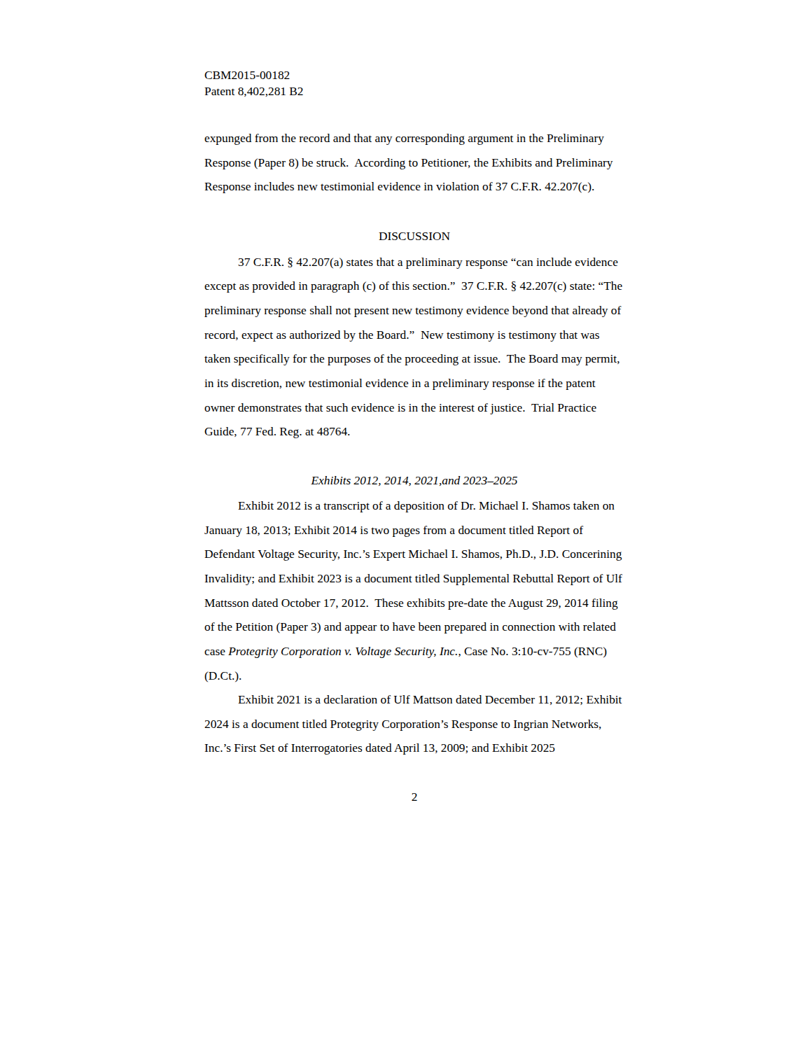CBM2015-00182
Patent 8,402,281 B2
expunged from the record and that any corresponding argument in the Preliminary Response (Paper 8) be struck. According to Petitioner, the Exhibits and Preliminary Response includes new testimonial evidence in violation of 37 C.F.R. 42.207(c).
DISCUSSION
37 C.F.R. § 42.207(a) states that a preliminary response “can include evidence except as provided in paragraph (c) of this section.” 37 C.F.R. § 42.207(c) state: “The preliminary response shall not present new testimony evidence beyond that already of record, expect as authorized by the Board.” New testimony is testimony that was taken specifically for the purposes of the proceeding at issue. The Board may permit, in its discretion, new testimonial evidence in a preliminary response if the patent owner demonstrates that such evidence is in the interest of justice. Trial Practice Guide, 77 Fed. Reg. at 48764.
Exhibits 2012, 2014, 2021,and 2023–2025
Exhibit 2012 is a transcript of a deposition of Dr. Michael I. Shamos taken on January 18, 2013; Exhibit 2014 is two pages from a document titled Report of Defendant Voltage Security, Inc.’s Expert Michael I. Shamos, Ph.D., J.D. Concerining Invalidity; and Exhibit 2023 is a document titled Supplemental Rebuttal Report of Ulf Mattsson dated October 17, 2012. These exhibits pre-date the August 29, 2014 filing of the Petition (Paper 3) and appear to have been prepared in connection with related case Protegrity Corporation v. Voltage Security, Inc., Case No. 3:10-cv-755 (RNC) (D.Ct.).
Exhibit 2021 is a declaration of Ulf Mattson dated December 11, 2012; Exhibit 2024 is a document titled Protegrity Corporation’s Response to Ingrian Networks, Inc.’s First Set of Interrogatories dated April 13, 2009; and Exhibit 2025
2